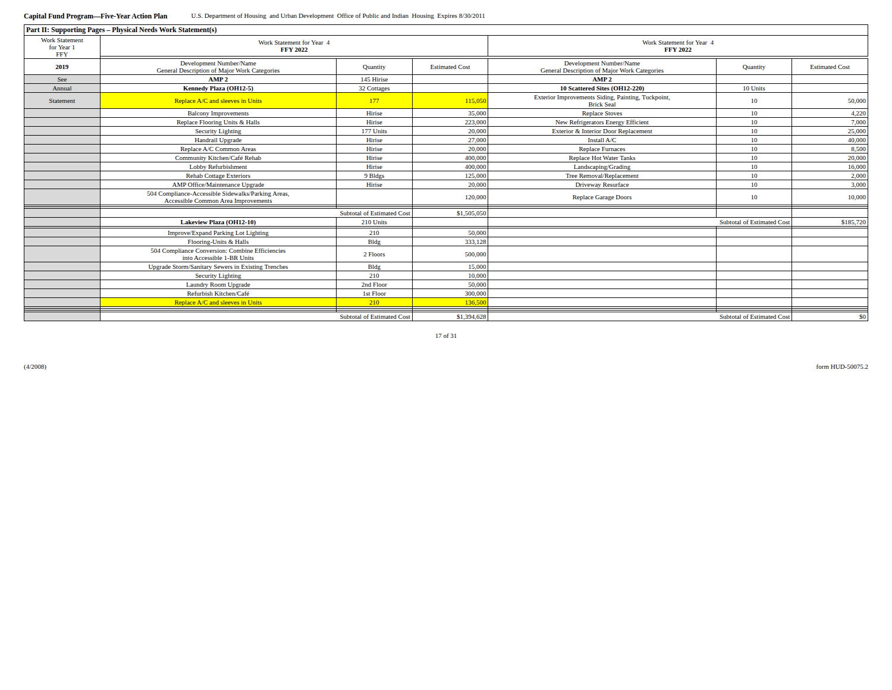Capital Fund Program—Five-Year Action Plan
U.S. Department of Housing and Urban Development Office of Public and Indian Housing Expires 8/30/2011
| Part II: Supporting Pages – Physical Needs Work Statement(s) |
| Work Statement for Year 1 FFY | Work Statement for Year 4 FFY 2022 | Work Statement for Year 4 FFY 2022 |
| 2019 | Development Number/Name General Description of Major Work Categories | Quantity | Estimated Cost | Development Number/Name General Description of Major Work Categories | Quantity | Estimated Cost |
| See | AMP 2 | 145 Hirise | | AMP 2 | | |
| Annual | Kennedy Plaza (OH12-5) | 32 Cottages | | 10 Scattered Sites (OH12-220) | 10 Units | |
| Statement | Replace A/C and sleeves in Units | 177 | 115,050 | Exterior Improvements Siding, Painting, Tuckpoint, Brick Seal | 10 | 50,000 |
| | Balcony Improvements | Hirise | 35,000 | Replace Stoves | 10 | 4,220 |
| | Replace Flooring Units & Halls | Hirise | 223,000 | New Refrigerators Energy Efficient | 10 | 7,000 |
| | Security Lighting | 177 Units | 20,000 | Exterior & Interior Door Replacement | 10 | 25,000 |
| | Handrail Upgrade | Hirise | 27,000 | Install A/C | 10 | 40,000 |
| | Replace A/C Common Areas | Hirise | 20,000 | Replace Furnaces | 10 | 8,500 |
| | Community Kitchen/Café Rehab | Hirise | 400,000 | Replace Hot Water Tanks | 10 | 20,000 |
| | Lobby Refurbishment | Hirise | 400,000 | Landscaping/Grading | 10 | 16,000 |
| | Rehab Cottage Exteriors | 9 Bldgs | 125,000 | Tree Removal/Replacement | 10 | 2,000 |
| | AMP Office/Maintenance Upgrade | Hirise | 20,000 | Driveway Resurface | 10 | 3,000 |
| | 504 Compliance-Accessible Sidewalks/Parking Areas, Accessible Common Area Improvements | | 120,000 | Replace Garage Doors | 10 | 10,000 |
| | Subtotal of Estimated Cost | $1,505,050 | | | |
| | Lakeview Plaza (OH12-10) | 210 Units | | Subtotal of Estimated Cost | $185,720 |
| | Improve/Expand Parking Lot Lighting | 210 | 50,000 | | | |
| | Flooring-Units & Halls | Bldg | 333,128 | | | |
| | 504 Compliance Conversion: Combine Efficiencies into Accessible 1-BR Units | 2 Floors | 500,000 | | | |
| | Upgrade Storm/Sanitary Sewers in Existing Trenches | Bldg | 15,000 | | | |
| | Security Lighting | 210 | 10,000 | | | |
| | Laundry Room Upgrade | 2nd Floor | 50,000 | | | |
| | Refurbish Kitchen/Café | 1st Floor | 300,000 | | | |
| | Replace A/C and sleeves in Units | 210 | 136,500 | | | |
| | Subtotal of Estimated Cost | $1,394,628 | Subtotal of Estimated Cost | $0 |
17 of 31
(4/2008)
form HUD-50075.2